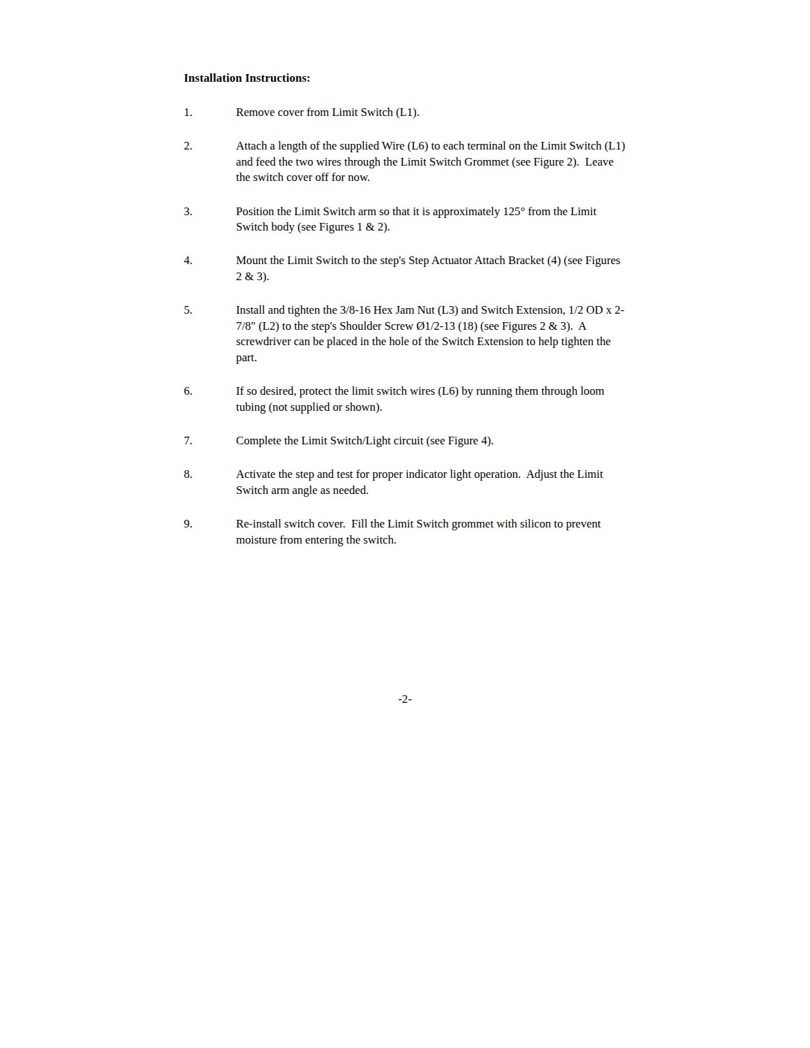Installation Instructions:
1. Remove cover from Limit Switch (L1).
2. Attach a length of the supplied Wire (L6) to each terminal on the Limit Switch (L1) and feed the two wires through the Limit Switch Grommet (see Figure 2). Leave the switch cover off for now.
3. Position the Limit Switch arm so that it is approximately 125° from the Limit Switch body (see Figures 1 & 2).
4. Mount the Limit Switch to the step's Step Actuator Attach Bracket (4) (see Figures 2 & 3).
5. Install and tighten the 3/8-16 Hex Jam Nut (L3) and Switch Extension, 1/2 OD x 2-7/8" (L2) to the step's Shoulder Screw Ø1/2-13 (18) (see Figures 2 & 3). A screwdriver can be placed in the hole of the Switch Extension to help tighten the part.
6. If so desired, protect the limit switch wires (L6) by running them through loom tubing (not supplied or shown).
7. Complete the Limit Switch/Light circuit (see Figure 4).
8. Activate the step and test for proper indicator light operation. Adjust the Limit Switch arm angle as needed.
9. Re-install switch cover. Fill the Limit Switch grommet with silicon to prevent moisture from entering the switch.
-2-